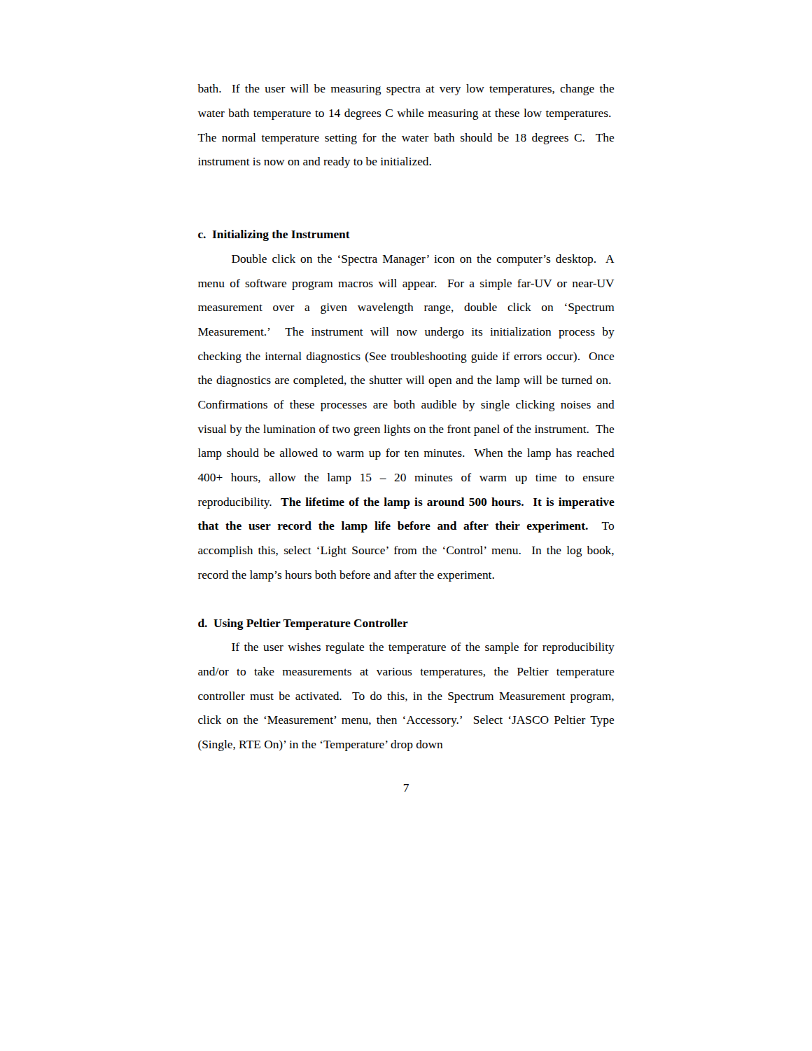bath. If the user will be measuring spectra at very low temperatures, change the water bath temperature to 14 degrees C while measuring at these low temperatures. The normal temperature setting for the water bath should be 18 degrees C. The instrument is now on and ready to be initialized.
c. Initializing the Instrument
Double click on the ‘Spectra Manager’ icon on the computer’s desktop. A menu of software program macros will appear. For a simple far-UV or near-UV measurement over a given wavelength range, double click on ‘Spectrum Measurement.’ The instrument will now undergo its initialization process by checking the internal diagnostics (See troubleshooting guide if errors occur). Once the diagnostics are completed, the shutter will open and the lamp will be turned on. Confirmations of these processes are both audible by single clicking noises and visual by the lumination of two green lights on the front panel of the instrument. The lamp should be allowed to warm up for ten minutes. When the lamp has reached 400+ hours, allow the lamp 15 – 20 minutes of warm up time to ensure reproducibility. The lifetime of the lamp is around 500 hours. It is imperative that the user record the lamp life before and after their experiment. To accomplish this, select ‘Light Source’ from the ‘Control’ menu. In the log book, record the lamp’s hours both before and after the experiment.
d. Using Peltier Temperature Controller
If the user wishes regulate the temperature of the sample for reproducibility and/or to take measurements at various temperatures, the Peltier temperature controller must be activated. To do this, in the Spectrum Measurement program, click on the ‘Measurement’ menu, then ‘Accessory.’ Select ‘JASCO Peltier Type (Single, RTE On)’ in the ‘Temperature’ drop down
7